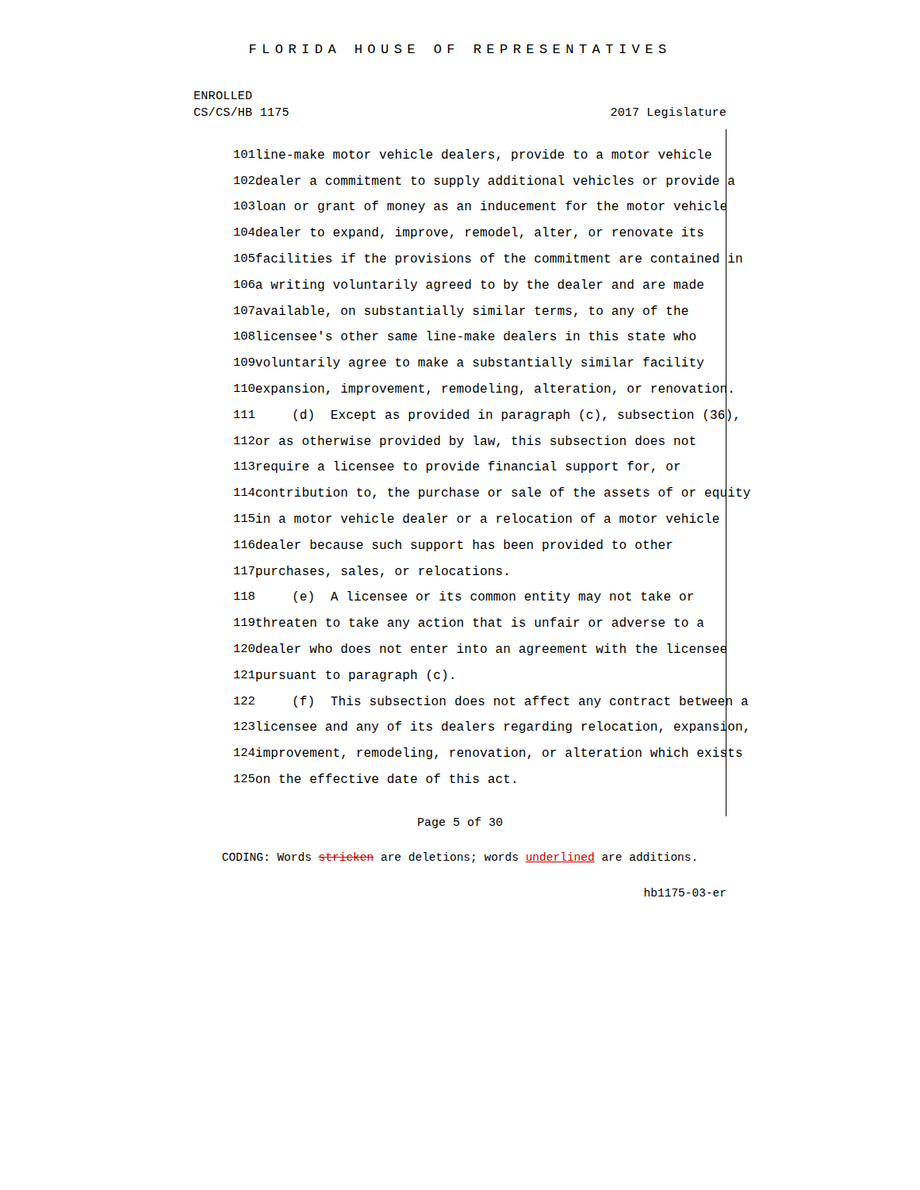FLORIDA HOUSE OF REPRESENTATIVES
ENROLLED
CS/CS/HB 1175 2017 Legislature
| 101 | line-make motor vehicle dealers, provide to a motor vehicle |
| 102 | dealer a commitment to supply additional vehicles or provide a |
| 103 | loan or grant of money as an inducement for the motor vehicle |
| 104 | dealer to expand, improve, remodel, alter, or renovate its |
| 105 | facilities if the provisions of the commitment are contained in |
| 106 | a writing voluntarily agreed to by the dealer and are made |
| 107 | available, on substantially similar terms, to any of the |
| 108 | licensee's other same line-make dealers in this state who |
| 109 | voluntarily agree to make a substantially similar facility |
| 110 | expansion, improvement, remodeling, alteration, or renovation. |
| 111 | (d) Except as provided in paragraph (c), subsection (36), |
| 112 | or as otherwise provided by law, this subsection does not |
| 113 | require a licensee to provide financial support for, or |
| 114 | contribution to, the purchase or sale of the assets of or equity |
| 115 | in a motor vehicle dealer or a relocation of a motor vehicle |
| 116 | dealer because such support has been provided to other |
| 117 | purchases, sales, or relocations. |
| 118 | (e) A licensee or its common entity may not take or |
| 119 | threaten to take any action that is unfair or adverse to a |
| 120 | dealer who does not enter into an agreement with the licensee |
| 121 | pursuant to paragraph (c). |
| 122 | (f) This subsection does not affect any contract between a |
| 123 | licensee and any of its dealers regarding relocation, expansion, |
| 124 | improvement, remodeling, renovation, or alteration which exists |
| 125 | on the effective date of this act. |
Page 5 of 30
CODING: Words stricken are deletions; words underlined are additions.
hb1175-03-er